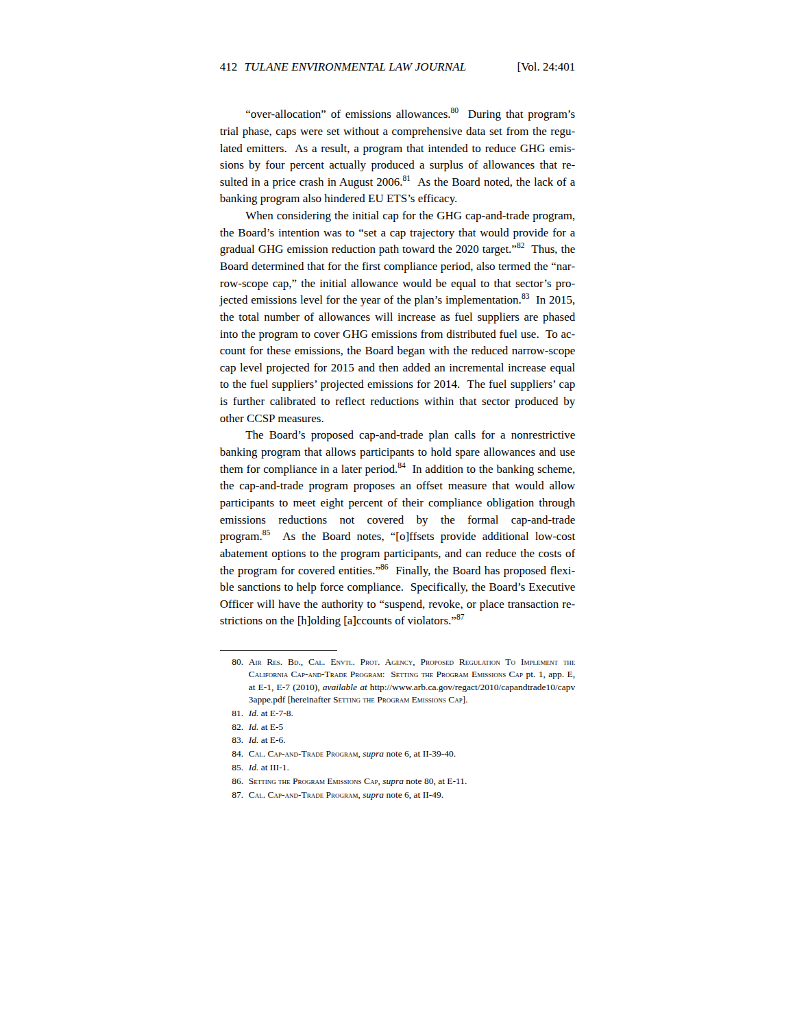412 TULANE ENVIRONMENTAL LAW JOURNAL [Vol. 24:401
“over-allocation” of emissions allowances.80 During that program’s trial phase, caps were set without a comprehensive data set from the regulated emitters. As a result, a program that intended to reduce GHG emissions by four percent actually produced a surplus of allowances that resulted in a price crash in August 2006.81 As the Board noted, the lack of a banking program also hindered EU ETS’s efficacy.
When considering the initial cap for the GHG cap-and-trade program, the Board’s intention was to “set a cap trajectory that would provide for a gradual GHG emission reduction path toward the 2020 target.”82 Thus, the Board determined that for the first compliance period, also termed the “narrow-scope cap,” the initial allowance would be equal to that sector’s projected emissions level for the year of the plan’s implementation.83 In 2015, the total number of allowances will increase as fuel suppliers are phased into the program to cover GHG emissions from distributed fuel use. To account for these emissions, the Board began with the reduced narrow-scope cap level projected for 2015 and then added an incremental increase equal to the fuel suppliers’ projected emissions for 2014. The fuel suppliers’ cap is further calibrated to reflect reductions within that sector produced by other CCSP measures.
The Board’s proposed cap-and-trade plan calls for a nonrestrictive banking program that allows participants to hold spare allowances and use them for compliance in a later period.84 In addition to the banking scheme, the cap-and-trade program proposes an offset measure that would allow participants to meet eight percent of their compliance obligation through emissions reductions not covered by the formal cap-and-trade program.85 As the Board notes, “[o]ffsets provide additional low-cost abatement options to the program participants, and can reduce the costs of the program for covered entities.”86 Finally, the Board has proposed flexible sanctions to help force compliance. Specifically, the Board’s Executive Officer will have the authority to “suspend, revoke, or place transaction restrictions on the [h]olding [a]ccounts of violators.”87
80. Air Res. Bd., Cal. Envtl. Prot. Agency, Proposed Regulation To Implement the California Cap-and-Trade Program: Setting the Program Emissions Cap pt. 1, app. E, at E-1, E-7 (2010), available at http://www.arb.ca.gov/regact/2010/capandtrade10/capv3appe.pdf [hereinafter Setting the Program Emissions Cap].
81. Id. at E-7-8.
82. Id. at E-5
83. Id. at E-6.
84. Cal. Cap-and-Trade Program, supra note 6, at II-39-40.
85. Id. at III-1.
86. Setting the Program Emissions Cap, supra note 80, at E-11.
87. Cal. Cap-and-Trade Program, supra note 6, at II-49.